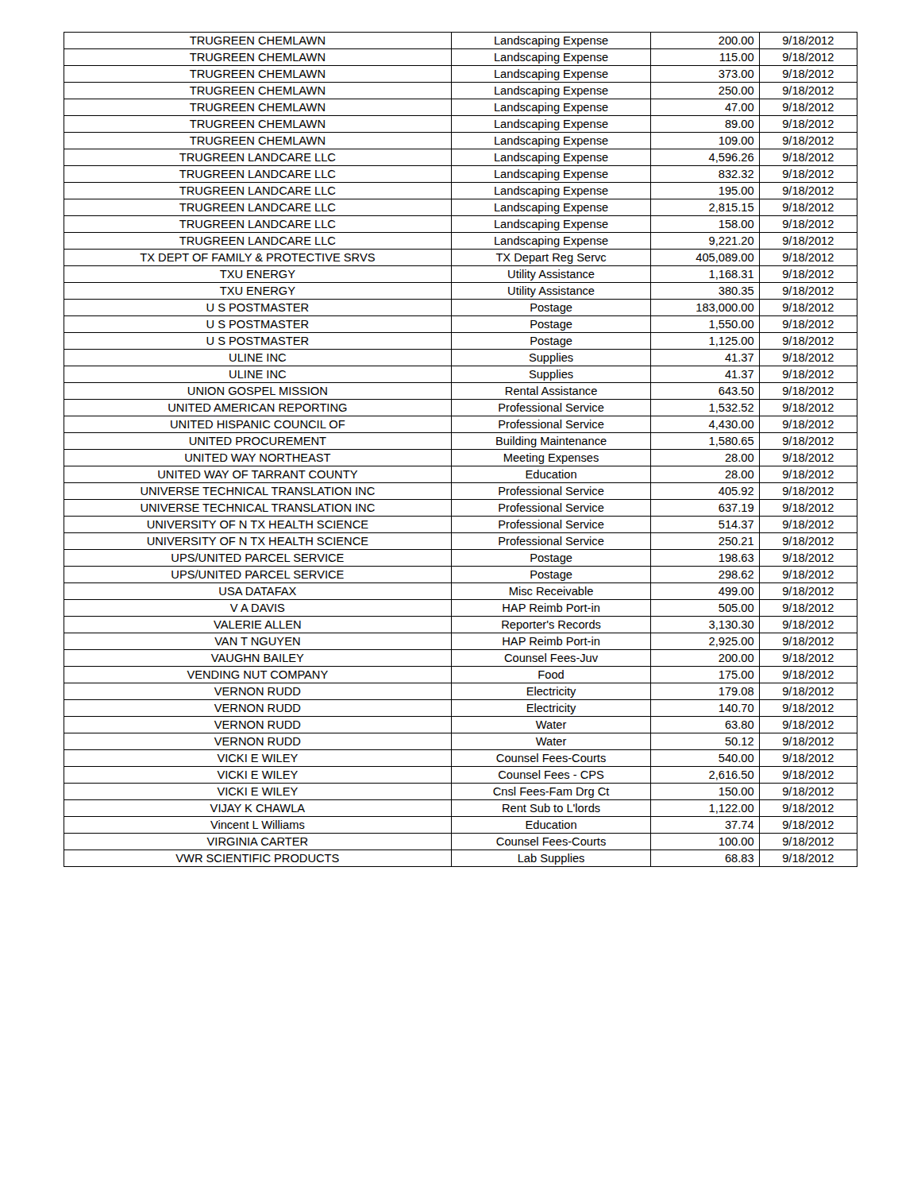| TRUGREEN CHEMLAWN | Landscaping Expense | 200.00 | 9/18/2012 |
| TRUGREEN CHEMLAWN | Landscaping Expense | 115.00 | 9/18/2012 |
| TRUGREEN CHEMLAWN | Landscaping Expense | 373.00 | 9/18/2012 |
| TRUGREEN CHEMLAWN | Landscaping Expense | 250.00 | 9/18/2012 |
| TRUGREEN CHEMLAWN | Landscaping Expense | 47.00 | 9/18/2012 |
| TRUGREEN CHEMLAWN | Landscaping Expense | 89.00 | 9/18/2012 |
| TRUGREEN CHEMLAWN | Landscaping Expense | 109.00 | 9/18/2012 |
| TRUGREEN LANDCARE LLC | Landscaping Expense | 4,596.26 | 9/18/2012 |
| TRUGREEN LANDCARE LLC | Landscaping Expense | 832.32 | 9/18/2012 |
| TRUGREEN LANDCARE LLC | Landscaping Expense | 195.00 | 9/18/2012 |
| TRUGREEN LANDCARE LLC | Landscaping Expense | 2,815.15 | 9/18/2012 |
| TRUGREEN LANDCARE LLC | Landscaping Expense | 158.00 | 9/18/2012 |
| TRUGREEN LANDCARE LLC | Landscaping Expense | 9,221.20 | 9/18/2012 |
| TX DEPT OF FAMILY & PROTECTIVE SRVS | TX Depart Reg Servc | 405,089.00 | 9/18/2012 |
| TXU ENERGY | Utility Assistance | 1,168.31 | 9/18/2012 |
| TXU ENERGY | Utility Assistance | 380.35 | 9/18/2012 |
| U S POSTMASTER | Postage | 183,000.00 | 9/18/2012 |
| U S POSTMASTER | Postage | 1,550.00 | 9/18/2012 |
| U S POSTMASTER | Postage | 1,125.00 | 9/18/2012 |
| ULINE INC | Supplies | 41.37 | 9/18/2012 |
| ULINE INC | Supplies | 41.37 | 9/18/2012 |
| UNION GOSPEL MISSION | Rental Assistance | 643.50 | 9/18/2012 |
| UNITED AMERICAN REPORTING | Professional Service | 1,532.52 | 9/18/2012 |
| UNITED HISPANIC COUNCIL OF | Professional Service | 4,430.00 | 9/18/2012 |
| UNITED PROCUREMENT | Building Maintenance | 1,580.65 | 9/18/2012 |
| UNITED WAY NORTHEAST | Meeting Expenses | 28.00 | 9/18/2012 |
| UNITED WAY OF TARRANT COUNTY | Education | 28.00 | 9/18/2012 |
| UNIVERSE TECHNICAL TRANSLATION INC | Professional Service | 405.92 | 9/18/2012 |
| UNIVERSE TECHNICAL TRANSLATION INC | Professional Service | 637.19 | 9/18/2012 |
| UNIVERSITY OF N TX HEALTH SCIENCE | Professional Service | 514.37 | 9/18/2012 |
| UNIVERSITY OF N TX HEALTH SCIENCE | Professional Service | 250.21 | 9/18/2012 |
| UPS/UNITED PARCEL SERVICE | Postage | 198.63 | 9/18/2012 |
| UPS/UNITED PARCEL SERVICE | Postage | 298.62 | 9/18/2012 |
| USA DATAFAX | Misc Receivable | 499.00 | 9/18/2012 |
| V A DAVIS | HAP Reimb Port-in | 505.00 | 9/18/2012 |
| VALERIE ALLEN | Reporter's Records | 3,130.30 | 9/18/2012 |
| VAN T NGUYEN | HAP Reimb Port-in | 2,925.00 | 9/18/2012 |
| VAUGHN BAILEY | Counsel Fees-Juv | 200.00 | 9/18/2012 |
| VENDING NUT COMPANY | Food | 175.00 | 9/18/2012 |
| VERNON RUDD | Electricity | 179.08 | 9/18/2012 |
| VERNON RUDD | Electricity | 140.70 | 9/18/2012 |
| VERNON RUDD | Water | 63.80 | 9/18/2012 |
| VERNON RUDD | Water | 50.12 | 9/18/2012 |
| VICKI E WILEY | Counsel Fees-Courts | 540.00 | 9/18/2012 |
| VICKI E WILEY | Counsel Fees - CPS | 2,616.50 | 9/18/2012 |
| VICKI E WILEY | Cnsl Fees-Fam Drg Ct | 150.00 | 9/18/2012 |
| VIJAY K CHAWLA | Rent Sub to L'lords | 1,122.00 | 9/18/2012 |
| Vincent L Williams | Education | 37.74 | 9/18/2012 |
| VIRGINIA CARTER | Counsel Fees-Courts | 100.00 | 9/18/2012 |
| VWR SCIENTIFIC PRODUCTS | Lab Supplies | 68.83 | 9/18/2012 |